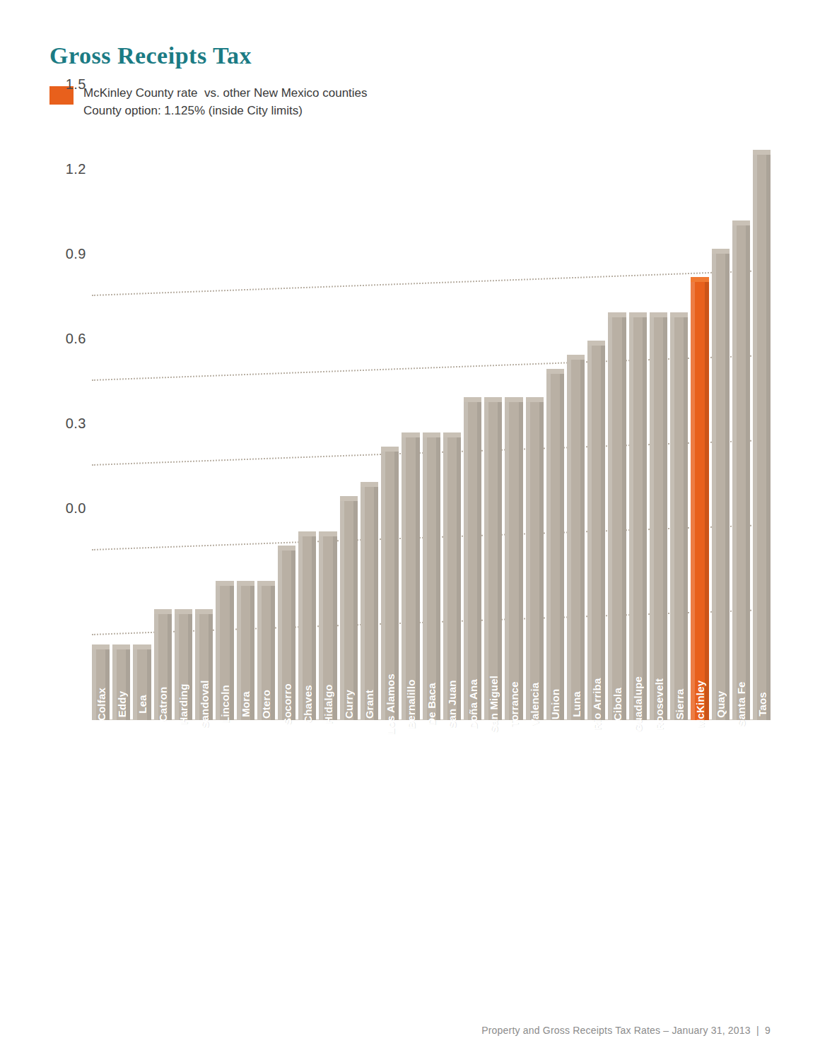Gross Receipts Tax
McKinley County rate vs. other New Mexico counties
County option: 1.125% (inside City limits)
0.0
0.3
0.6
0.9
1.2
1.5
Colfax
Eddy
Lea
Catron
Harding
Sandoval
Lincoln
Mora
Otero
Socorro
Chaves
Hidalgo
Curry
Grant
Los Alamos
Bernalillo
De Baca
San Juan
Doña Ana
San Miguel
Torrance
Valencia
Union
Luna
Rio Arriba
Cibola
Guadalupe
Roosevelt
Sierra
McKinley
Quay
Santa Fe
Taos
Property and Gross Receipts Tax Rates – January 31, 2013 | 9